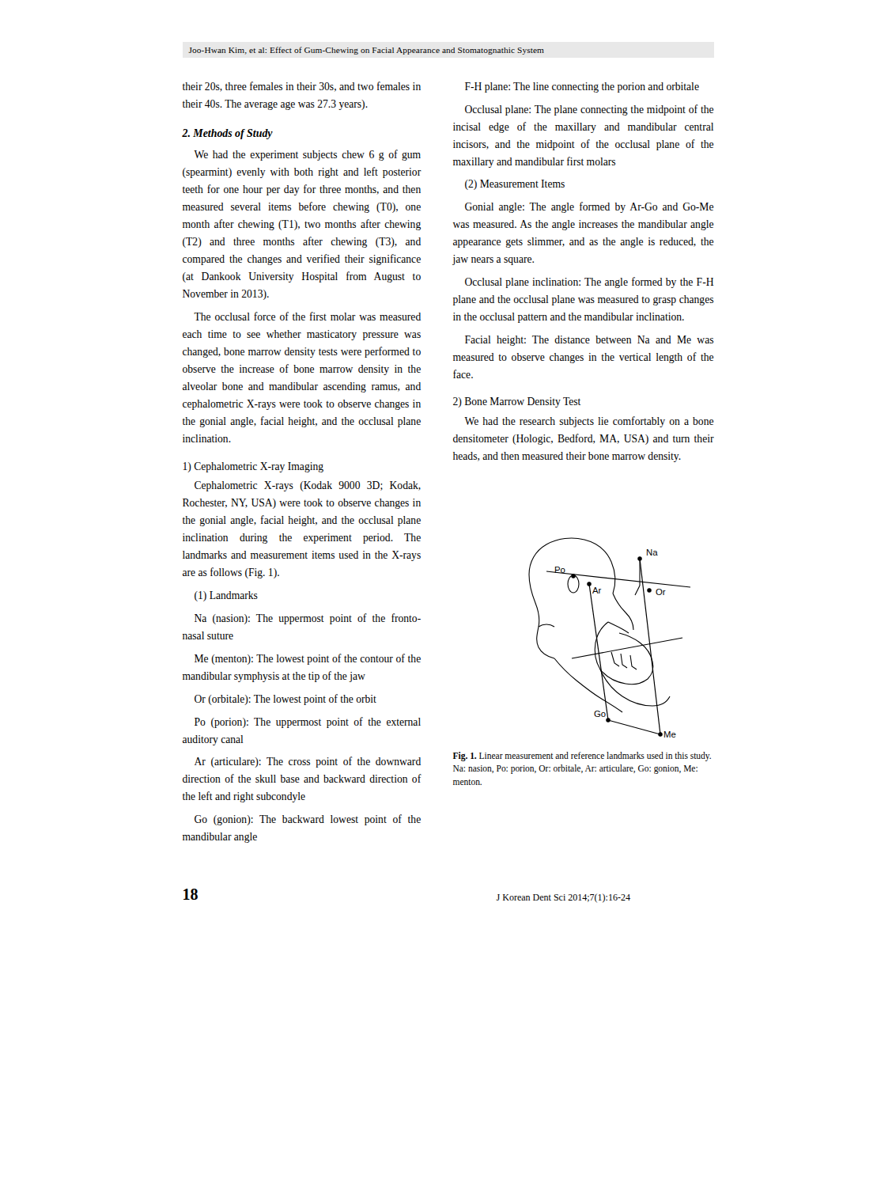Joo-Hwan Kim, et al: Effect of Gum-Chewing on Facial Appearance and Stomatognathic System
their 20s, three females in their 30s, and two females in their 40s. The average age was 27.3 years).
2. Methods of Study
We had the experiment subjects chew 6 g of gum (spearmint) evenly with both right and left posterior teeth for one hour per day for three months, and then measured several items before chewing (T0), one month after chewing (T1), two months after chewing (T2) and three months after chewing (T3), and compared the changes and verified their significance (at Dankook University Hospital from August to November in 2013).
The occlusal force of the first molar was measured each time to see whether masticatory pressure was changed, bone marrow density tests were performed to observe the increase of bone marrow density in the alveolar bone and mandibular ascending ramus, and cephalometric X-rays were took to observe changes in the gonial angle, facial height, and the occlusal plane inclination.
1) Cephalometric X-ray Imaging
Cephalometric X-rays (Kodak 9000 3D; Kodak, Rochester, NY, USA) were took to observe changes in the gonial angle, facial height, and the occlusal plane inclination during the experiment period. The landmarks and measurement items used in the X-rays are as follows (Fig. 1).
(1) Landmarks
Na (nasion): The uppermost point of the fronto-nasal suture
Me (menton): The lowest point of the contour of the mandibular symphysis at the tip of the jaw
Or (orbitale): The lowest point of the orbit
Po (porion): The uppermost point of the external auditory canal
Ar (articulare): The cross point of the downward direction of the skull base and backward direction of the left and right subcondyle
Go (gonion): The backward lowest point of the mandibular angle
F-H plane: The line connecting the porion and orbitale
Occlusal plane: The plane connecting the midpoint of the incisal edge of the maxillary and mandibular central incisors, and the midpoint of the occlusal plane of the maxillary and mandibular first molars
(2) Measurement Items
Gonial angle: The angle formed by Ar-Go and Go-Me was measured. As the angle increases the mandibular angle appearance gets slimmer, and as the angle is reduced, the jaw nears a square.
Occlusal plane inclination: The angle formed by the F-H plane and the occlusal plane was measured to grasp changes in the occlusal pattern and the mandibular inclination.
Facial height: The distance between Na and Me was measured to observe changes in the vertical length of the face.
2) Bone Marrow Density Test
We had the research subjects lie comfortably on a bone densitometer (Hologic, Bedford, MA, USA) and turn their heads, and then measured their bone marrow density.
Na Po Or Ar Go Me
Fig. 1. Linear measurement and reference landmarks used in this study. Na: nasion, Po: porion, Or: orbitale, Ar: articulare, Go: gonion, Me: menton.
18
J Korean Dent Sci 2014;7(1):16-24